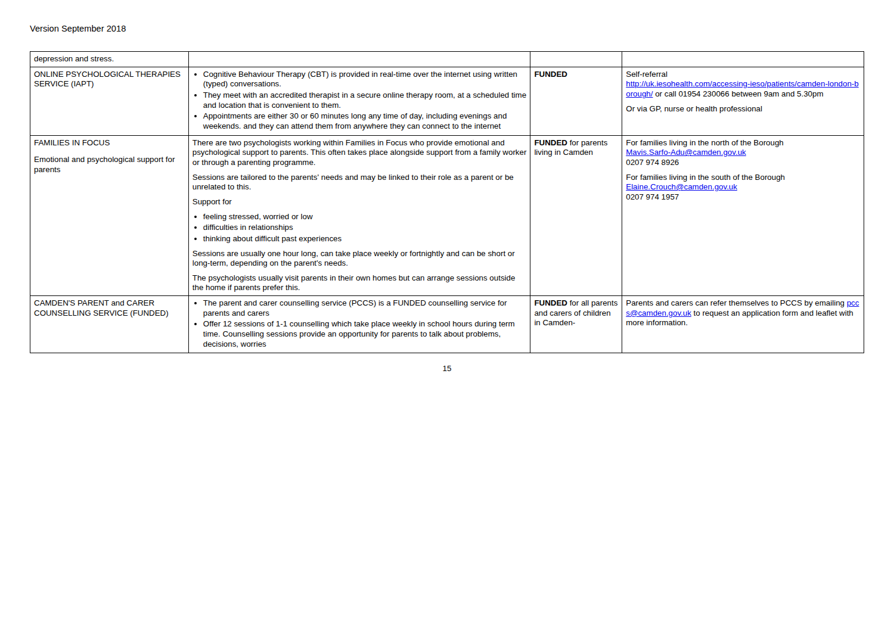Version September 2018
| depression and stress. | | | |
| ONLINE PSYCHOLOGICAL THERAPIES SERVICE (IAPT) | Cognitive Behaviour Therapy (CBT) is provided in real-time over the internet using written (typed) conversations. They meet with an accredited therapist in a secure online therapy room, at a scheduled time and location that is convenient to them. Appointments are either 30 or 60 minutes long any time of day, including evenings and weekends. and they can attend them from anywhere they can connect to the internet | FUNDED | Self-referral http://uk.iesohealth.com/accessing-ieso/patients/camden-london-borough/ or call 01954 230066 between 9am and 5.30pm Or via GP, nurse or health professional |
| FAMILIES IN FOCUS Emotional and psychological support for parents | There are two psychologists working within Families in Focus who provide emotional and psychological support to parents. This often takes place alongside support from a family worker or through a parenting programme. Sessions are tailored to the parents' needs and may be linked to their role as a parent or be unrelated to this. Support for feeling stressed, worried or low difficulties in relationships thinking about difficult past experiences Sessions are usually one hour long, can take place weekly or fortnightly and can be short or long-term, depending on the parent's needs. The psychologists usually visit parents in their own homes but can arrange sessions outside the home if parents prefer this. | FUNDED for parents living in Camden | For families living in the north of the Borough Mavis.Sarfo-Adu@camden.gov.uk 0207 974 8926 For families living in the south of the Borough Elaine.Crouch@camden.gov.uk 0207 974 1957 |
| CAMDEN'S PARENT and CARER COUNSELLING SERVICE (FUNDED) | The parent and carer counselling service (PCCS) is a FUNDED counselling service for parents and carers Offer 12 sessions of 1-1 counselling which take place weekly in school hours during term time. Counselling sessions provide an opportunity for parents to talk about problems, decisions, worries | FUNDED for all parents and carers of children in Camden- | Parents and carers can refer themselves to PCCS by emailing pccs@camden.gov.uk to request an application form and leaflet with more information. |
15